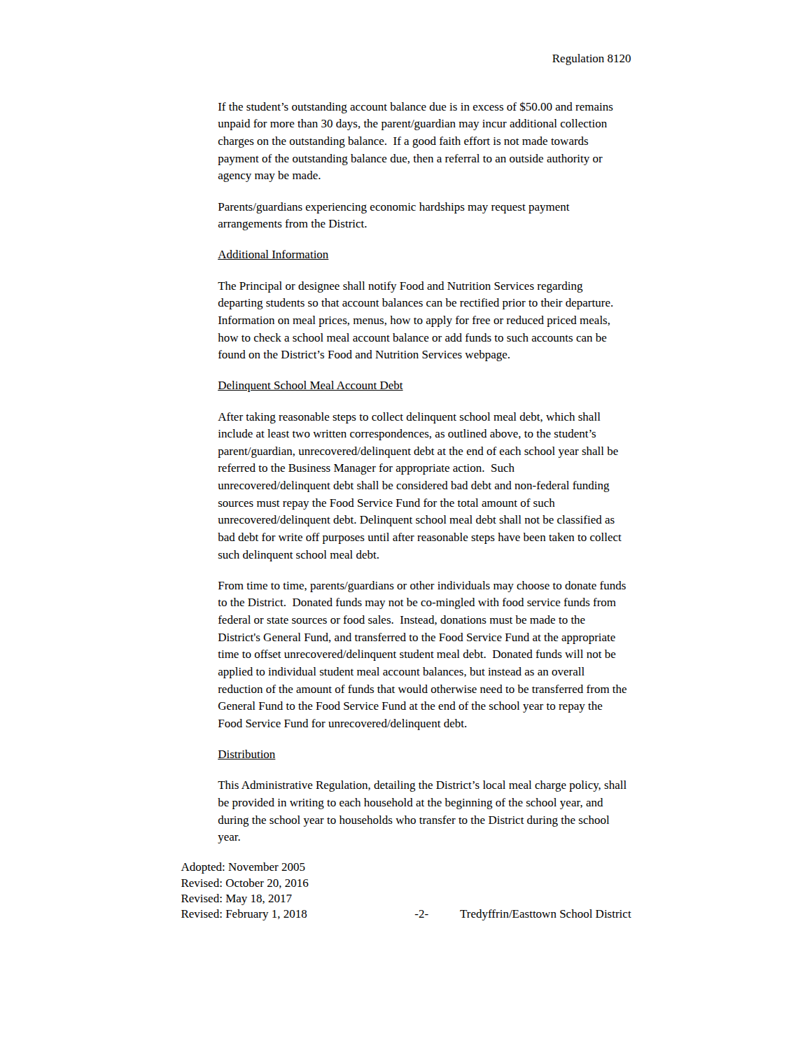Regulation 8120
If the student’s outstanding account balance due is in excess of $50.00 and remains unpaid for more than 30 days, the parent/guardian may incur additional collection charges on the outstanding balance. If a good faith effort is not made towards payment of the outstanding balance due, then a referral to an outside authority or agency may be made.
Parents/guardians experiencing economic hardships may request payment arrangements from the District.
Additional Information
The Principal or designee shall notify Food and Nutrition Services regarding departing students so that account balances can be rectified prior to their departure. Information on meal prices, menus, how to apply for free or reduced priced meals, how to check a school meal account balance or add funds to such accounts can be found on the District’s Food and Nutrition Services webpage.
Delinquent School Meal Account Debt
After taking reasonable steps to collect delinquent school meal debt, which shall include at least two written correspondences, as outlined above, to the student’s parent/guardian, unrecovered/delinquent debt at the end of each school year shall be referred to the Business Manager for appropriate action. Such unrecovered/delinquent debt shall be considered bad debt and non-federal funding sources must repay the Food Service Fund for the total amount of such unrecovered/delinquent debt. Delinquent school meal debt shall not be classified as bad debt for write off purposes until after reasonable steps have been taken to collect such delinquent school meal debt.
From time to time, parents/guardians or other individuals may choose to donate funds to the District. Donated funds may not be co-mingled with food service funds from federal or state sources or food sales. Instead, donations must be made to the District's General Fund, and transferred to the Food Service Fund at the appropriate time to offset unrecovered/delinquent student meal debt. Donated funds will not be applied to individual student meal account balances, but instead as an overall reduction of the amount of funds that would otherwise need to be transferred from the General Fund to the Food Service Fund at the end of the school year to repay the Food Service Fund for unrecovered/delinquent debt.
Distribution
This Administrative Regulation, detailing the District’s local meal charge policy, shall be provided in writing to each household at the beginning of the school year, and during the school year to households who transfer to the District during the school year.
Adopted: November 2005 Revised: October 20, 2016 Revised: May 18, 2017
Revised: February 1, 2018 -2- Tredyffrin/Easttown School District